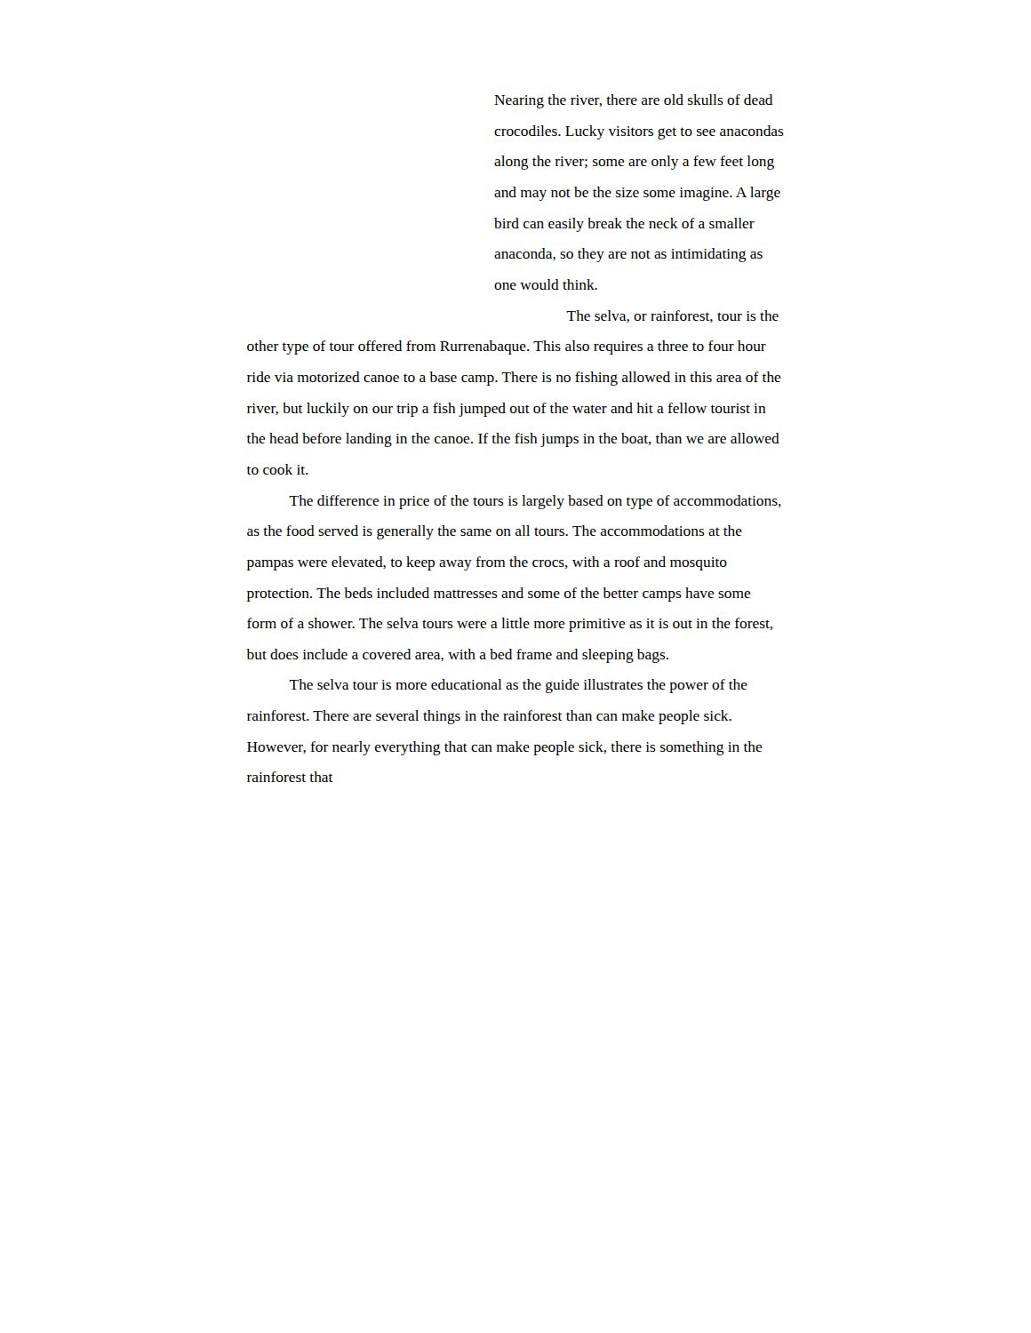Nearing the river, there are old skulls of dead crocodiles. Lucky visitors get to see anacondas along the river; some are only a few feet long and may not be the size some imagine. A large bird can easily break the neck of a smaller anaconda, so they are not as intimidating as one would think.
The selva, or rainforest, tour is the other type of tour offered from Rurrenabaque. This also requires a three to four hour ride via motorized canoe to a base camp. There is no fishing allowed in this area of the river, but luckily on our trip a fish jumped out of the water and hit a fellow tourist in the head before landing in the canoe. If the fish jumps in the boat, than we are allowed to cook it.
The difference in price of the tours is largely based on type of accommodations, as the food served is generally the same on all tours. The accommodations at the pampas were elevated, to keep away from the crocs, with a roof and mosquito protection. The beds included mattresses and some of the better camps have some form of a shower. The selva tours were a little more primitive as it is out in the forest, but does include a covered area, with a bed frame and sleeping bags.
The selva tour is more educational as the guide illustrates the power of the rainforest. There are several things in the rainforest than can make people sick. However, for nearly everything that can make people sick, there is something in the rainforest that